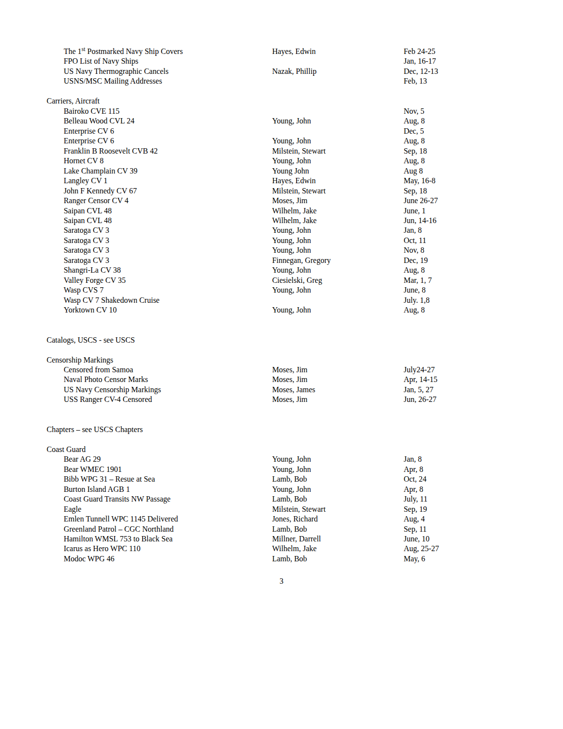| The 1 st Postmarked Navy Ship Covers | Hayes, Edwin | Feb 24-25 |
| FPO List of Navy Ships | | Jan, 16-17 |
| US Navy Thermographic Cancels | Nazak, Phillip | Dec, 12-13 |
| USNS/MSC Mailing Addresses | | Feb, 13 |
| Carriers, Aircraft | | |
| Bairoko CVE 115 | | Nov, 5 |
| Belleau Wood CVL 24 | Young, John | Aug, 8 |
| Enterprise CV 6 | | Dec, 5 |
| Enterprise CV 6 | Young, John | Aug, 8 |
| Franklin B Roosevelt CVB 42 | Milstein, Stewart | Sep, 18 |
| Hornet CV 8 | Young, John | Aug, 8 |
| Lake Champlain CV 39 | Young John | Aug 8 |
| Langley CV 1 | Hayes, Edwin | May, 16-8 |
| John F Kennedy CV 67 | Milstein, Stewart | Sep, 18 |
| Ranger Censor CV 4 | Moses, Jim | June 26-27 |
| Saipan CVL 48 | Wilhelm, Jake | June, 1 |
| Saipan CVL 48 | Wilhelm, Jake | Jun, 14-16 |
| Saratoga CV 3 | Young, John | Jan, 8 |
| Saratoga CV 3 | Young, John | Oct, 11 |
| Saratoga CV 3 | Young, John | Nov, 8 |
| Saratoga CV 3 | Finnegan, Gregory | Dec, 19 |
| Shangri-La CV 38 | Young, John | Aug, 8 |
| Valley Forge CV 35 | Ciesielski, Greg | Mar, 1, 7 |
| Wasp CVS 7 | Young, John | June, 8 |
| Wasp CV 7 Shakedown Cruise | | July. 1,8 |
| Yorktown CV 10 | Young, John | Aug, 8 |
| Catalogs, USCS - see USCS | | |
| Censorship Markings | | |
| Censored from Samoa | Moses, Jim | July24-27 |
| Naval Photo Censor Marks | Moses, Jim | Apr, 14-15 |
| US Navy Censorship Markings | Moses, James | Jan, 5, 27 |
| USS Ranger CV-4 Censored | Moses, Jim | Jun, 26-27 |
| Chapters – see USCS Chapters | | |
| Coast Guard | | |
| Bear AG 29 | Young, John | Jan, 8 |
| Bear WMEC 1901 | Young, John | Apr, 8 |
| Bibb WPG 31 – Resue at Sea | Lamb, Bob | Oct, 24 |
| Burton Island AGB 1 | Young, John | Apr, 8 |
| Coast Guard Transits NW Passage | Lamb, Bob | July, 11 |
| Eagle | Milstein, Stewart | Sep, 19 |
| Emlen Tunnell WPC 1145 Delivered | Jones, Richard | Aug, 4 |
| Greenland Patrol – CGC Northland | Lamb, Bob | Sep, 11 |
| Hamilton WMSL 753 to Black Sea | Millner, Darrell | June, 10 |
| Icarus as Hero WPC 110 | Wilhelm, Jake | Aug, 25-27 |
| Modoc WPG 46 | Lamb, Bob | May, 6 |
3